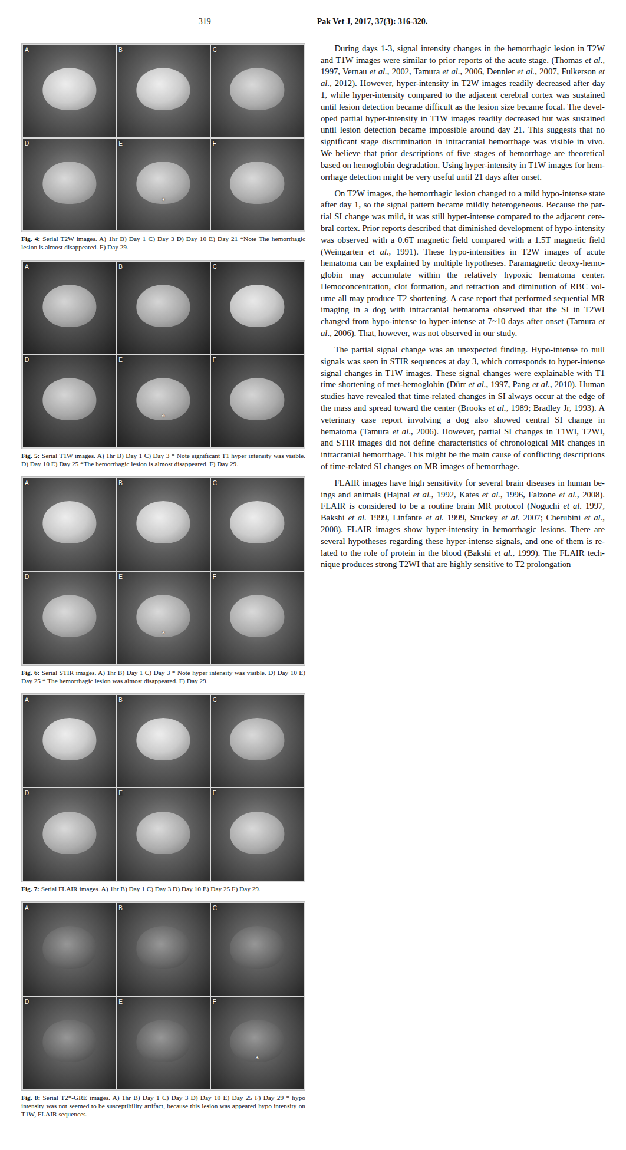319 Pak Vet J, 2017, 37(3): 316-320.
A
B
C
D
E*
F
Fig. 4: Serial T2W images. A) 1hr B) Day 1 C) Day 3 D) Day 10 E) Day 21 *Note The hemorrhagic lesion is almost disappeared. F) Day 29.
A
B
C
D
E*
F
Fig. 5: Serial T1W images. A) 1hr B) Day 1 C) Day 3 * Note significant T1 hyper intensity was visible. D) Day 10 E) Day 25 *The hemorrhagic lesion is almost disappeared. F) Day 29.
A
B
C
D
E*
F
Fig. 6: Serial STIR images. A) 1hr B) Day 1 C) Day 3 * Note hyper intensity was visible. D) Day 10 E) Day 25 * The hemorrhagic lesion was almost disappeared. F) Day 29.
A
B
C
D
E
F
Fig. 7: Serial FLAIR images. A) 1hr B) Day 1 C) Day 3 D) Day 10 E) Day 25 F) Day 29.
A
B
C
D
E
F*
Fig. 8: Serial T2*-GRE images. A) 1hr B) Day 1 C) Day 3 D) Day 10 E) Day 25 F) Day 29 * hypo intensity was not seemed to be susceptibility artifact, because this lesion was appeared hypo intensity on T1W, FLAIR sequences.
During days 1-3, signal intensity changes in the hemorrhagic lesion in T2W and T1W images were similar to prior reports of the acute stage. (Thomas et al., 1997, Vernau et al., 2002, Tamura et al., 2006, Dennler et al., 2007, Fulkerson et al., 2012). However, hyper-intensity in T2W images readily decreased after day 1, while hyper-intensity compared to the adjacent cerebral cortex was sustained until lesion detection became difficult as the lesion size became focal. The developed partial hyper-intensity in T1W images readily decreased but was sustained until lesion detection became impossible around day 21. This suggests that no significant stage discrimination in intracranial hemorrhage was visible in vivo. We believe that prior descriptions of five stages of hemorrhage are theoretical based on hemoglobin degradation. Using hyper-intensity in T1W images for hemorrhage detection might be very useful until 21 days after onset.
On T2W images, the hemorrhagic lesion changed to a mild hypo-intense state after day 1, so the signal pattern became mildly heterogeneous. Because the partial SI change was mild, it was still hyper-intense compared to the adjacent cerebral cortex. Prior reports described that diminished development of hypo-intensity was observed with a 0.6T magnetic field compared with a 1.5T magnetic field (Weingarten et al., 1991). These hypo-intensities in T2W images of acute hematoma can be explained by multiple hypotheses. Paramagnetic deoxy-hemoglobin may accumulate within the relatively hypoxic hematoma center. Hemoconcentration, clot formation, and retraction and diminution of RBC volume all may produce T2 shortening. A case report that performed sequential MR imaging in a dog with intracranial hematoma observed that the SI in T2WI changed from hypo-intense to hyper-intense at 7~10 days after onset (Tamura et al., 2006). That, however, was not observed in our study.
The partial signal change was an unexpected finding. Hypo-intense to null signals was seen in STIR sequences at day 3, which corresponds to hyper-intense signal changes in T1W images. These signal changes were explainable with T1 time shortening of met-hemoglobin (Dürr et al., 1997, Pang et al., 2010). Human studies have revealed that time-related changes in SI always occur at the edge of the mass and spread toward the center (Brooks et al., 1989; Bradley Jr, 1993). A veterinary case report involving a dog also showed central SI change in hematoma (Tamura et al., 2006). However, partial SI changes in T1WI, T2WI, and STIR images did not define characteristics of chronological MR changes in intracranial hemorrhage. This might be the main cause of conflicting descriptions of time-related SI changes on MR images of hemorrhage.
FLAIR images have high sensitivity for several brain diseases in human beings and animals (Hajnal et al., 1992, Kates et al., 1996, Falzone et al., 2008). FLAIR is considered to be a routine brain MR protocol (Noguchi et al. 1997, Bakshi et al. 1999, Linfante et al. 1999, Stuckey et al. 2007; Cherubini et al., 2008). FLAIR images show hyper-intensity in hemorrhagic lesions. There are several hypotheses regarding these hyper-intense signals, and one of them is related to the role of protein in the blood (Bakshi et al., 1999). The FLAIR technique produces strong T2WI that are highly sensitive to T2 prolongation